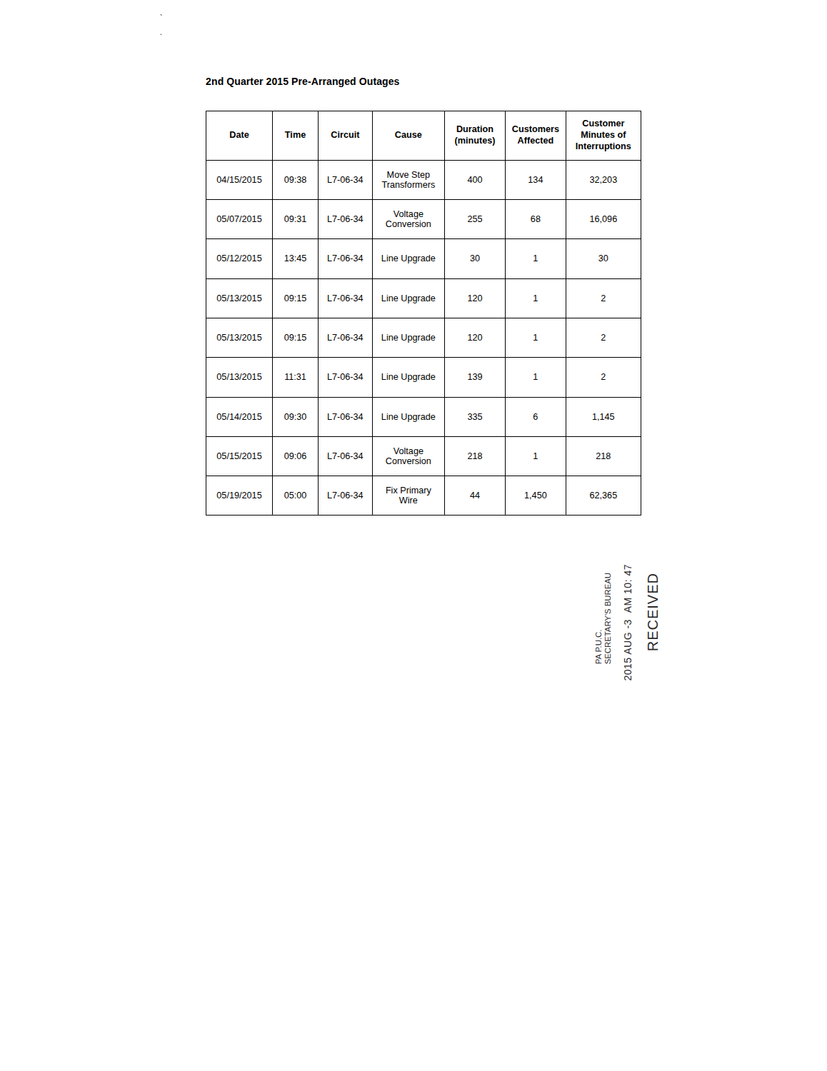` .
2nd Quarter 2015 Pre-Arranged Outages
| Date | Time | Circuit | Cause | Duration (minutes) | Customers Affected | Customer Minutes of Interruptions |
| --- | --- | --- | --- | --- | --- | --- |
| 04/15/2015 | 09:38 | L7-06-34 | Move Step Transformers | 400 | 134 | 32,203 |
| 05/07/2015 | 09:31 | L7-06-34 | Voltage Conversion | 255 | 68 | 16,096 |
| 05/12/2015 | 13:45 | L7-06-34 | Line Upgrade | 30 | 1 | 30 |
| 05/13/2015 | 09:15 | L7-06-34 | Line Upgrade | 120 | 1 | 2 |
| 05/13/2015 | 09:15 | L7-06-34 | Line Upgrade | 120 | 1 | 2 |
| 05/13/2015 | 11:31 | L7-06-34 | Line Upgrade | 139 | 1 | 2 |
| 05/14/2015 | 09:30 | L7-06-34 | Line Upgrade | 335 | 6 | 1,145 |
| 05/15/2015 | 09:06 | L7-06-34 | Voltage Conversion | 218 | 1 | 218 |
| 05/19/2015 | 05:00 | L7-06-34 | Fix Primary Wire | 44 | 1,450 | 62,365 |
RECEIVED
2015 AUG -3 AM 10: 47
PA P.U.C.
SECRETARY'S BUREAU